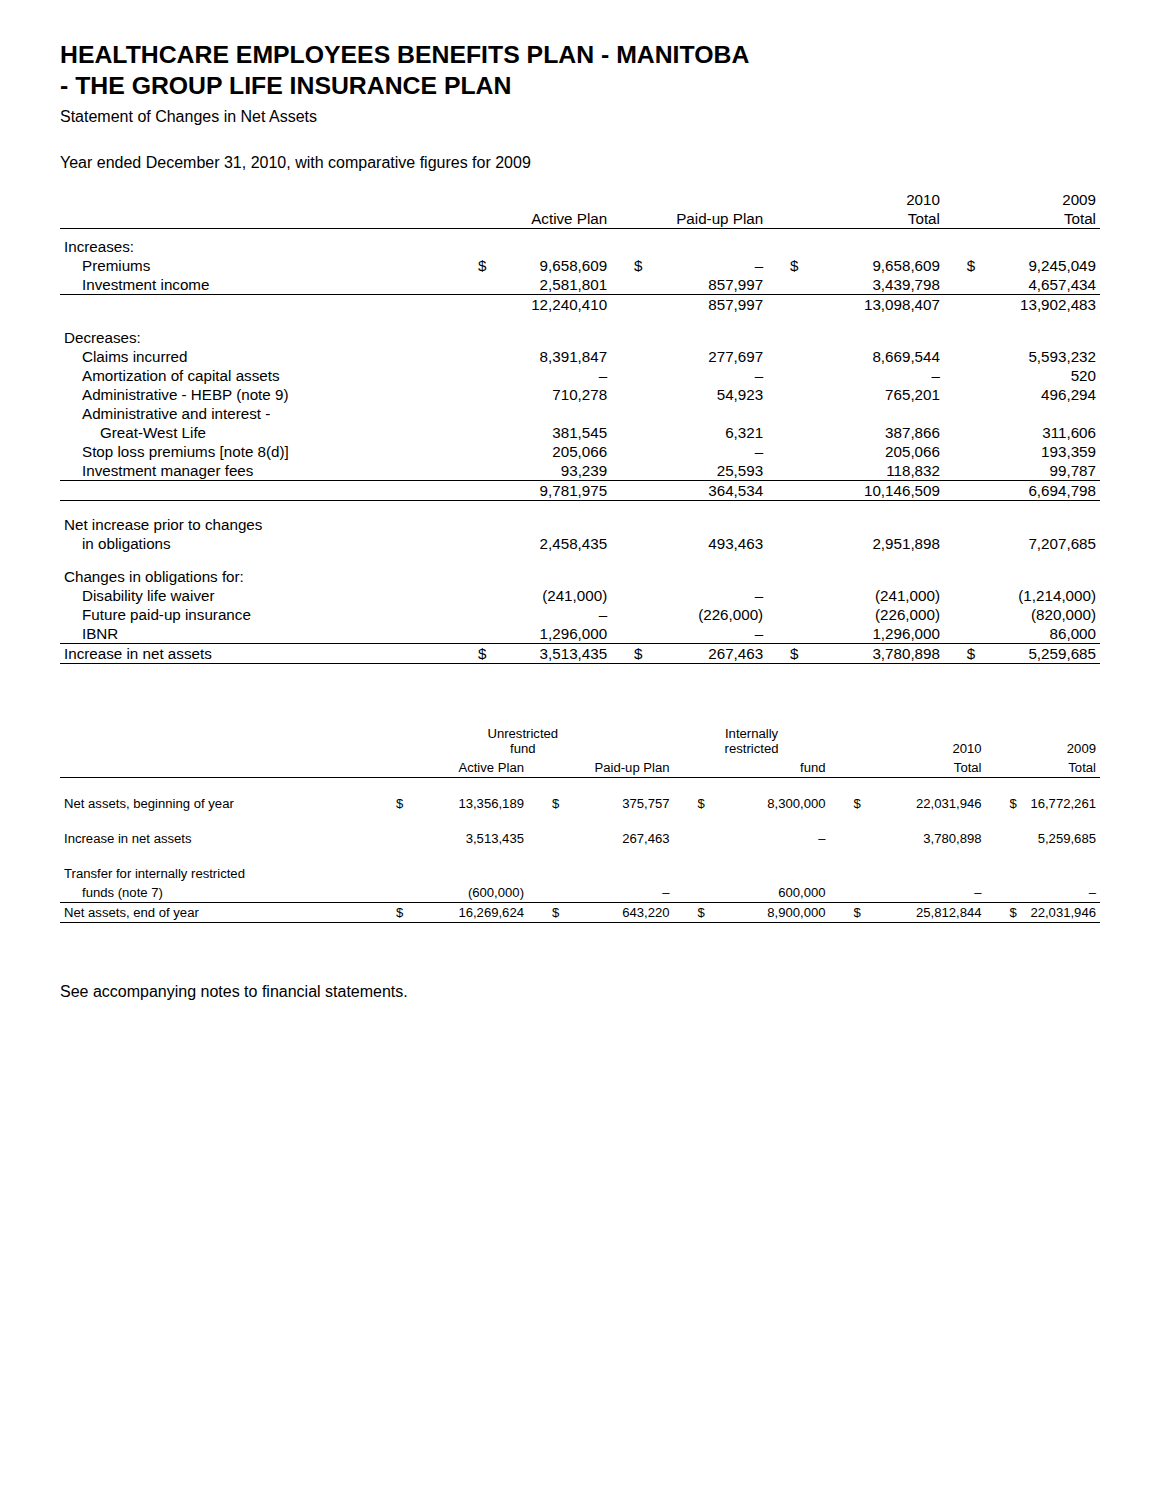HEALTHCARE EMPLOYEES BENEFITS PLAN - MANITOBA
- THE GROUP LIFE INSURANCE PLAN
Statement of Changes in Net Assets
Year ended December 31, 2010, with comparative figures for 2009
| | | | 2010 | 2009 |
| | Active Plan | Paid-up Plan | Total | Total |
| Increases: | |
| Premiums | $ | 9,658,609 | $ | – | $ | 9,658,609 | $ | 9,245,049 |
| Investment income | | 2,581,801 | | 857,997 | | 3,439,798 | | 4,657,434 |
| | | 12,240,410 | | 857,997 | | 13,098,407 | | 13,902,483 |
| Decreases: | |
| Claims incurred | | 8,391,847 | | 277,697 | | 8,669,544 | | 5,593,232 |
| Amortization of capital assets | | – | | – | | – | | 520 |
| Administrative - HEBP (note 9) | | 710,278 | | 54,923 | | 765,201 | | 496,294 |
| Administrative and interest - | |
| Great-West Life | | 381,545 | | 6,321 | | 387,866 | | 311,606 |
| Stop loss premiums [note 8(d)] | | 205,066 | | – | | 205,066 | | 193,359 |
| Investment manager fees | | 93,239 | | 25,593 | | 118,832 | | 99,787 |
| | | 9,781,975 | | 364,534 | | 10,146,509 | | 6,694,798 |
| Net increase prior to changes | |
| in obligations | | 2,458,435 | | 493,463 | | 2,951,898 | | 7,207,685 |
| Changes in obligations for: | |
| Disability life waiver | | (241,000) | | – | | (241,000) | | (1,214,000) |
| Future paid-up insurance | | – | | (226,000) | | (226,000) | | (820,000) |
| IBNR | | 1,296,000 | | – | | 1,296,000 | | 86,000 |
| Increase in net assets | $ | 3,513,435 | $ | 267,463 | $ | 3,780,898 | $ | 5,259,685 |
| | Unrestricted fund | Internally restricted | 2010 | 2009 |
| | Active Plan | Paid-up Plan | fund | Total | Total |
| Net assets, beginning of year | $ | 13,356,189 | $ | 375,757 | $ | 8,300,000 | $ | 22,031,946 | $ | 16,772,261 |
| Increase in net assets | | 3,513,435 | | 267,463 | | – | | 3,780,898 | | 5,259,685 |
| Transfer for internally restricted | |
| funds (note 7) | | (600,000) | | – | | 600,000 | | – | | – |
| Net assets, end of year | $ | 16,269,624 | $ | 643,220 | $ | 8,900,000 | $ | 25,812,844 | $ | 22,031,946 |
See accompanying notes to financial statements.